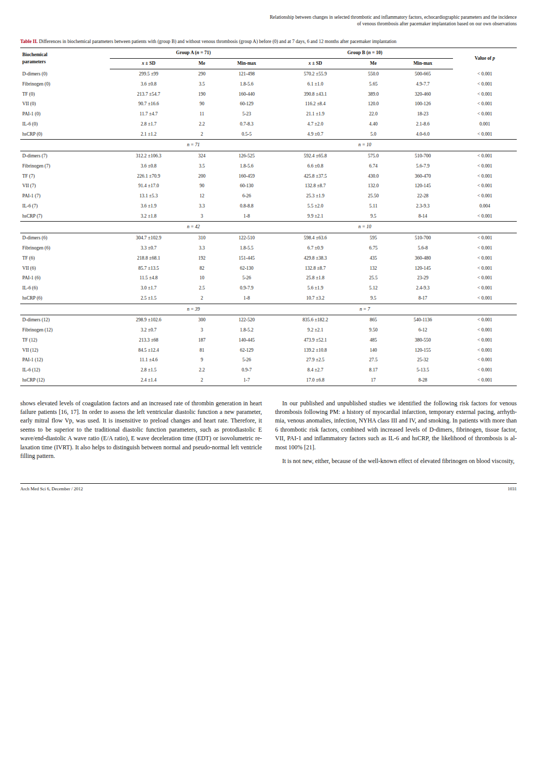Relationship between changes in selected thrombotic and inflammatory factors, echocardiographic parameters and the incidence
of venous thrombosis after pacemaker implantation based on our own observations
Table II. Differences in biochemical parameters between patients with (group B) and without venous thrombosis (group A) before (0) and at 7 days, 6 and 12 months after pacemaker implantation
| Biochemical parameters | Group A ( n = 71) | Group B ( n = 10) | Value of p |
| --- | --- | --- | --- |
| x ± SD | Me | Min-max | x ± SD | Me | Min-max |
| D-dimers (0) | 299.5 ±99 | 290 | 121-498 | 570.2 ±55.9 | 550.0 | 500-665 | < 0.001 |
| Fibrinogen (0) | 3.6 ±0.8 | 3.5 | 1.8-5.6 | 6.1 ±1.0 | 5.65 | 4.9-7.7 | < 0.001 |
| TF (0) | 213.7 ±54.7 | 190 | 160-440 | 390.8 ±43.1 | 389.0 | 320-460 | < 0.001 |
| VII (0) | 90.7 ±16.6 | 90 | 60-129 | 116.2 ±8.4 | 120.0 | 100-126 | < 0.001 |
| PAI-1 (0) | 11.7 ±4.7 | 11 | 5-23 | 21.1 ±1.9 | 22.0 | 18-23 | < 0.001 |
| IL-6 (0) | 2.8 ±1.7 | 2.2 | 0.7-8.3 | 4.7 ±2.0 | 4.40 | 2.1-8.6 | 0.001 |
| hsCRP (0) | 2.1 ±1.2 | 2 | 0.5-5 | 4.9 ±0.7 | 5.0 | 4.0-6.0 | < 0.001 |
| | n = 71 | n = 10 | |
| D-dimers (7) | 312.2 ±106.3 | 324 | 126-525 | 592.4 ±65.8 | 575.0 | 510-700 | < 0.001 |
| Fibrinogen (7) | 3.6 ±0.8 | 3.5 | 1.8-5.6 | 6.6 ±0.8 | 6.74 | 5.6-7.9 | < 0.001 |
| TF (7) | 226.1 ±70.9 | 200 | 160-459 | 425.8 ±37.5 | 430.0 | 360-470 | < 0.001 |
| VII (7) | 91.4 ±17.0 | 90 | 60-130 | 132.8 ±8.7 | 132.0 | 120-145 | < 0.001 |
| PAI-1 (7) | 13.1 ±5.3 | 12 | 6-26 | 25.3 ±1.9 | 25.50 | 22-28 | < 0.001 |
| IL-6 (7) | 3.6 ±1.9 | 3.3 | 0.8-8.8 | 5.5 ±2.0 | 5.11 | 2.3-9.3 | 0.004 |
| hsCRP (7) | 3.2 ±1.8 | 3 | 1-8 | 9.9 ±2.1 | 9.5 | 8-14 | < 0.001 |
| | n = 42 | n = 10 | |
| D-dimers (6) | 304.7 ±102.9 | 310 | 122-510 | 598.4 ±63.6 | 595 | 510-700 | < 0.001 |
| Fibrinogen (6) | 3.3 ±0.7 | 3.3 | 1.8-5.5 | 6.7 ±0.9 | 6.75 | 5.6-8 | < 0.001 |
| TF (6) | 218.8 ±68.1 | 192 | 151-445 | 429.8 ±38.3 | 435 | 360-480 | < 0.001 |
| VII (6) | 85.7 ±13.5 | 82 | 62-130 | 132.8 ±8.7 | 132 | 120-145 | < 0.001 |
| PAI-1 (6) | 11.5 ±4.8 | 10 | 5-26 | 25.8 ±1.8 | 25.5 | 23-29 | < 0.001 |
| IL-6 (6) | 3.0 ±1.7 | 2.5 | 0.9-7.9 | 5.6 ±1.9 | 5.12 | 2.4-9.3 | < 0.001 |
| hsCRP (6) | 2.5 ±1.5 | 2 | 1-8 | 10.7 ±3.2 | 9.5 | 8-17 | < 0.001 |
| | n = 39 | n = 7 | |
| D-dimers (12) | 298.9 ±102.6 | 300 | 122-520 | 835.6 ±182.2 | 865 | 540-1136 | < 0.001 |
| Fibrinogen (12) | 3.2 ±0.7 | 3 | 1.8-5.2 | 9.2 ±2.1 | 9.50 | 6-12 | < 0.001 |
| TF (12) | 213.3 ±68 | 187 | 140-445 | 473.9 ±52.1 | 485 | 380-550 | < 0.001 |
| VII (12) | 84.5 ±12.4 | 81 | 62-129 | 139.2 ±10.8 | 140 | 120-155 | < 0.001 |
| PAI-1 (12) | 11.1 ±4.6 | 9 | 5-26 | 27.9 ±2.5 | 27.5 | 25-32 | < 0.001 |
| IL-6 (12) | 2.8 ±1.5 | 2.2 | 0.9-7 | 8.4 ±2.7 | 8.17 | 5-13.5 | < 0.001 |
| hsCRP (12) | 2.4 ±1.4 | 2 | 1-7 | 17.0 ±6.8 | 17 | 8-28 | < 0.001 |
shows elevated levels of coagulation factors and an increased rate of thrombin generation in heart failure patients [16, 17]. In order to assess the left ventricular diastolic function a new parameter, early mitral flow Vp, was used. It is insensitive to preload changes and heart rate. Therefore, it seems to be superior to the traditional diastolic function parameters, such as protodiastolic E wave/end-diastolic A wave ratio (E/A ratio), E wave deceleration time (EDT) or isovolumetric relaxation time (IVRT). It also helps to distinguish between normal and pseudo-normal left ventricle filling pattern.
In our published and unpublished studies we identified the following risk factors for venous thrombosis following PM: a history of myocardial infarction, temporary external pacing, arrhythmia, venous anomalies, infection, NYHA class III and IV, and smoking. In patients with more than 6 thrombotic risk factors, combined with increased levels of D-dimers, fibrinogen, tissue factor, VII, PAI-1 and inflammatory factors such as IL-6 and hsCRP, the likelihood of thrombosis is almost 100% [21].
It is not new, either, because of the well-known effect of elevated fibrinogen on blood viscosity,
Arch Med Sci 6, December / 2012 1031